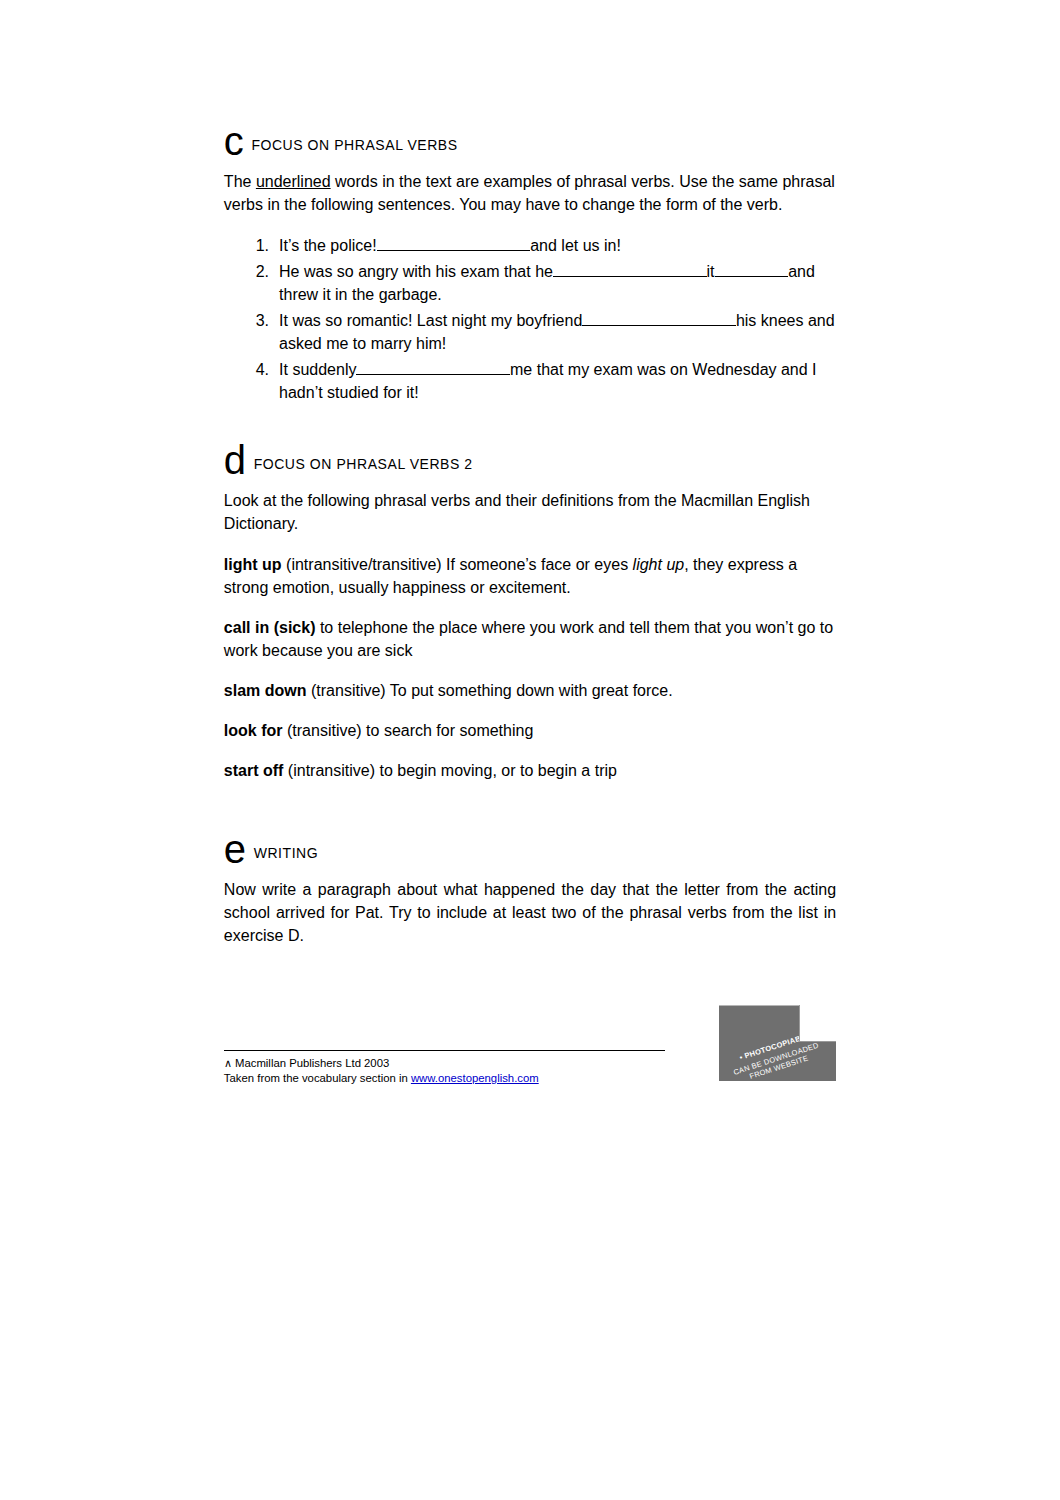cFocus on phrasal verbs
The underlined words in the text are examples of phrasal verbs. Use the same phrasal verbs in the following sentences. You may have to change the form of the verb.
It’s the police! and let us in!
He was so angry with his exam that he it and threw it in the garbage.
It was so romantic! Last night my boyfriend his knees and asked me to marry him!
It suddenly me that my exam was on Wednesday and I hadn’t studied for it!
dFocus on phrasal verbs 2
Look at the following phrasal verbs and their definitions from the Macmillan English Dictionary.
light up (intransitive/transitive) If someone’s face or eyes light up, they express a strong emotion, usually happiness or excitement.
call in (sick) to telephone the place where you work and tell them that you won’t go to work because you are sick
slam down (transitive) To put something down with great force.
look for (transitive) to search for something
start off (intransitive) to begin moving, or to begin a trip
eWriting
Now write a paragraph about what happened the day that the letter from the acting school arrived for Pat. Try to include at least two of the phrasal verbs from the list in exercise D.
∧ Macmillan Publishers Ltd 2003
Taken from the vocabulary section in www.onestopenglish.com
• PHOTOCOPIABLE • CAN BE DOWNLOADED
FROM WEBSITE